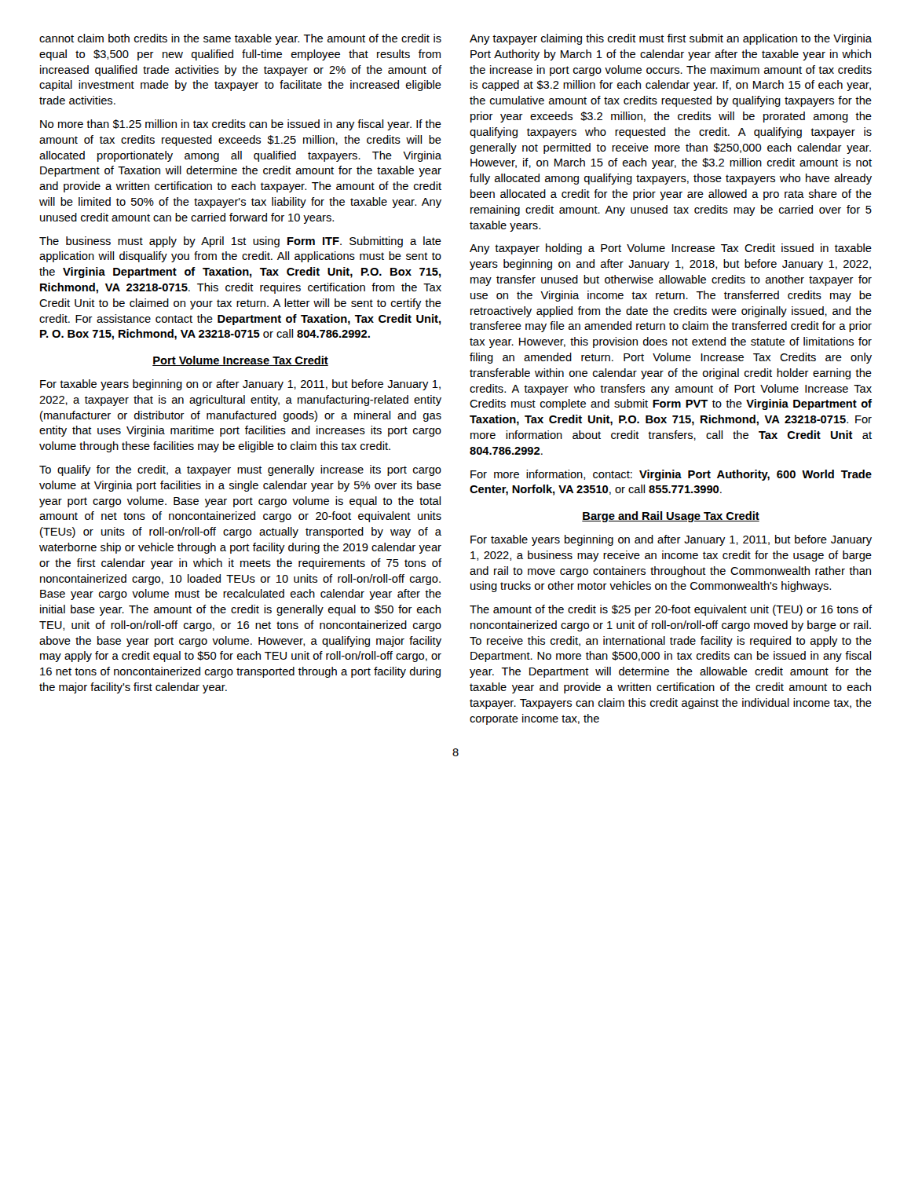cannot claim both credits in the same taxable year. The amount of the credit is equal to $3,500 per new qualified full-time employee that results from increased qualified trade activities by the taxpayer or 2% of the amount of capital investment made by the taxpayer to facilitate the increased eligible trade activities.
No more than $1.25 million in tax credits can be issued in any fiscal year. If the amount of tax credits requested exceeds $1.25 million, the credits will be allocated proportionately among all qualified taxpayers. The Virginia Department of Taxation will determine the credit amount for the taxable year and provide a written certification to each taxpayer. The amount of the credit will be limited to 50% of the taxpayer's tax liability for the taxable year. Any unused credit amount can be carried forward for 10 years.
The business must apply by April 1st using Form ITF. Submitting a late application will disqualify you from the credit. All applications must be sent to the Virginia Department of Taxation, Tax Credit Unit, P.O. Box 715, Richmond, VA 23218-0715. This credit requires certification from the Tax Credit Unit to be claimed on your tax return. A letter will be sent to certify the credit. For assistance contact the Department of Taxation, Tax Credit Unit, P. O. Box 715, Richmond, VA 23218-0715 or call 804.786.2992.
Port Volume Increase Tax Credit
For taxable years beginning on or after January 1, 2011, but before January 1, 2022, a taxpayer that is an agricultural entity, a manufacturing-related entity (manufacturer or distributor of manufactured goods) or a mineral and gas entity that uses Virginia maritime port facilities and increases its port cargo volume through these facilities may be eligible to claim this tax credit.
To qualify for the credit, a taxpayer must generally increase its port cargo volume at Virginia port facilities in a single calendar year by 5% over its base year port cargo volume. Base year port cargo volume is equal to the total amount of net tons of noncontainerized cargo or 20-foot equivalent units (TEUs) or units of roll-on/roll-off cargo actually transported by way of a waterborne ship or vehicle through a port facility during the 2019 calendar year or the first calendar year in which it meets the requirements of 75 tons of noncontainerized cargo, 10 loaded TEUs or 10 units of roll-on/roll-off cargo. Base year cargo volume must be recalculated each calendar year after the initial base year. The amount of the credit is generally equal to $50 for each TEU, unit of roll-on/roll-off cargo, or 16 net tons of noncontainerized cargo above the base year port cargo volume. However, a qualifying major facility may apply for a credit equal to $50 for each TEU unit of roll-on/roll-off cargo, or 16 net tons of noncontainerized cargo transported through a port facility during the major facility's first calendar year.
Any taxpayer claiming this credit must first submit an application to the Virginia Port Authority by March 1 of the calendar year after the taxable year in which the increase in port cargo volume occurs. The maximum amount of tax credits is capped at $3.2 million for each calendar year. If, on March 15 of each year, the cumulative amount of tax credits requested by qualifying taxpayers for the prior year exceeds $3.2 million, the credits will be prorated among the qualifying taxpayers who requested the credit. A qualifying taxpayer is generally not permitted to receive more than $250,000 each calendar year. However, if, on March 15 of each year, the $3.2 million credit amount is not fully allocated among qualifying taxpayers, those taxpayers who have already been allocated a credit for the prior year are allowed a pro rata share of the remaining credit amount. Any unused tax credits may be carried over for 5 taxable years.
Any taxpayer holding a Port Volume Increase Tax Credit issued in taxable years beginning on and after January 1, 2018, but before January 1, 2022, may transfer unused but otherwise allowable credits to another taxpayer for use on the Virginia income tax return. The transferred credits may be retroactively applied from the date the credits were originally issued, and the transferee may file an amended return to claim the transferred credit for a prior tax year. However, this provision does not extend the statute of limitations for filing an amended return. Port Volume Increase Tax Credits are only transferable within one calendar year of the original credit holder earning the credits. A taxpayer who transfers any amount of Port Volume Increase Tax Credits must complete and submit Form PVT to the Virginia Department of Taxation, Tax Credit Unit, P.O. Box 715, Richmond, VA 23218-0715. For more information about credit transfers, call the Tax Credit Unit at 804.786.2992.
For more information, contact: Virginia Port Authority, 600 World Trade Center, Norfolk, VA 23510, or call 855.771.3990.
Barge and Rail Usage Tax Credit
For taxable years beginning on and after January 1, 2011, but before January 1, 2022, a business may receive an income tax credit for the usage of barge and rail to move cargo containers throughout the Commonwealth rather than using trucks or other motor vehicles on the Commonwealth's highways.
The amount of the credit is $25 per 20-foot equivalent unit (TEU) or 16 tons of noncontainerized cargo or 1 unit of roll-on/roll-off cargo moved by barge or rail. To receive this credit, an international trade facility is required to apply to the Department. No more than $500,000 in tax credits can be issued in any fiscal year. The Department will determine the allowable credit amount for the taxable year and provide a written certification of the credit amount to each taxpayer. Taxpayers can claim this credit against the individual income tax, the corporate income tax, the
8